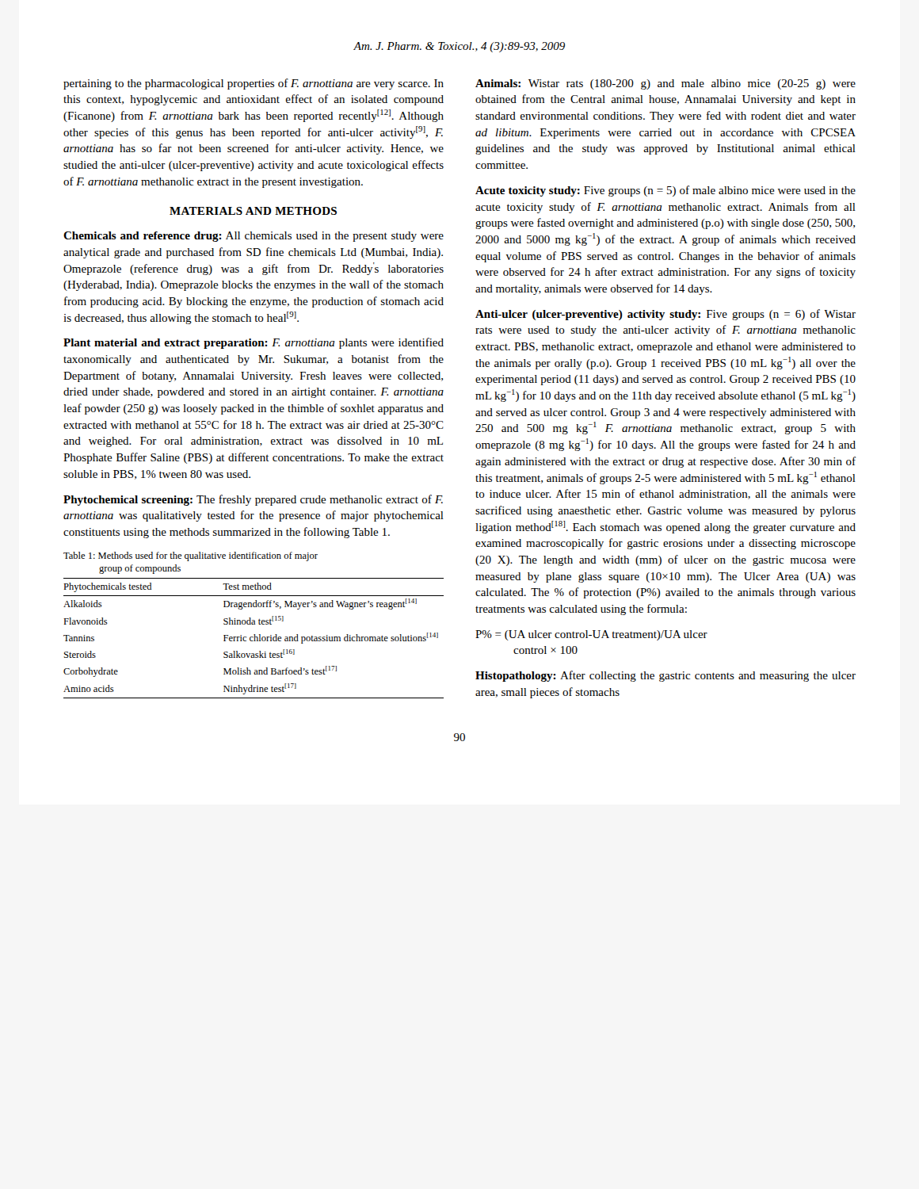Am. J. Pharm. & Toxicol., 4 (3):89-93, 2009
pertaining to the pharmacological properties of F. arnottiana are very scarce. In this context, hypoglycemic and antioxidant effect of an isolated compound (Ficanone) from F. arnottiana bark has been reported recently[12]. Although other species of this genus has been reported for anti-ulcer activity[9], F. arnottiana has so far not been screened for anti-ulcer activity. Hence, we studied the anti-ulcer (ulcer-preventive) activity and acute toxicological effects of F. arnottiana methanolic extract in the present investigation.
Materials and Methods
Chemicals and reference drug: All chemicals used in the present study were analytical grade and purchased from SD fine chemicals Ltd (Mumbai, India). Omeprazole (reference drug) was a gift from Dr. Reddy's laboratories (Hyderabad, India). Omeprazole blocks the enzymes in the wall of the stomach from producing acid. By blocking the enzyme, the production of stomach acid is decreased, thus allowing the stomach to heal[9].
Plant material and extract preparation: F. arnottiana plants were identified taxonomically and authenticated by Mr. Sukumar, a botanist from the Department of botany, Annamalai University. Fresh leaves were collected, dried under shade, powdered and stored in an airtight container. F. arnottiana leaf powder (250 g) was loosely packed in the thimble of soxhlet apparatus and extracted with methanol at 55°C for 18 h. The extract was air dried at 25-30°C and weighed. For oral administration, extract was dissolved in 10 mL Phosphate Buffer Saline (PBS) at different concentrations. To make the extract soluble in PBS, 1% tween 80 was used.
Phytochemical screening: The freshly prepared crude methanolic extract of F. arnottiana was qualitatively tested for the presence of major phytochemical constituents using the methods summarized in the following Table 1.
Table 1: Methods used for the qualitative identification of major group of compounds
| Phytochemicals tested | Test method |
| --- | --- |
| Alkaloids | Dragendorff’s, Mayer’s and Wagner’s reagent [14] |
| Flavonoids | Shinoda test [15] |
| Tannins | Ferric chloride and potassium dichromate solutions [14] |
| Steroids | Salkovaski test [16] |
| Corbohydrate | Molish and Barfoed’s test [17] |
| Amino acids | Ninhydrine test [17] |
Animals: Wistar rats (180-200 g) and male albino mice (20-25 g) were obtained from the Central animal house, Annamalai University and kept in standard environmental conditions. They were fed with rodent diet and water ad libitum. Experiments were carried out in accordance with CPCSEA guidelines and the study was approved by Institutional animal ethical committee.
Acute toxicity study: Five groups (n = 5) of male albino mice were used in the acute toxicity study of F. arnottiana methanolic extract. Animals from all groups were fasted overnight and administered (p.o) with single dose (250, 500, 2000 and 5000 mg kg−1) of the extract. A group of animals which received equal volume of PBS served as control. Changes in the behavior of animals were observed for 24 h after extract administration. For any signs of toxicity and mortality, animals were observed for 14 days.
Anti-ulcer (ulcer-preventive) activity study: Five groups (n = 6) of Wistar rats were used to study the anti-ulcer activity of F. arnottiana methanolic extract. PBS, methanolic extract, omeprazole and ethanol were administered to the animals per orally (p.o). Group 1 received PBS (10 mL kg−1) all over the experimental period (11 days) and served as control. Group 2 received PBS (10 mL kg−1) for 10 days and on the 11th day received absolute ethanol (5 mL kg−1) and served as ulcer control. Group 3 and 4 were respectively administered with 250 and 500 mg kg−1 F. arnottiana methanolic extract, group 5 with omeprazole (8 mg kg−1) for 10 days. All the groups were fasted for 24 h and again administered with the extract or drug at respective dose. After 30 min of this treatment, animals of groups 2-5 were administered with 5 mL kg−1 ethanol to induce ulcer. After 15 min of ethanol administration, all the animals were sacrificed using anaesthetic ether. Gastric volume was measured by pylorus ligation method[18]. Each stomach was opened along the greater curvature and examined macroscopically for gastric erosions under a dissecting microscope (20 X). The length and width (mm) of ulcer on the gastric mucosa were measured by plane glass square (10×10 mm). The Ulcer Area (UA) was calculated. The % of protection (P%) availed to the animals through various treatments was calculated using the formula:
P% = (UA ulcer control-UA treatment)/UA ulcercontrol × 100
Histopathology: After collecting the gastric contents and measuring the ulcer area, small pieces of stomachs
90